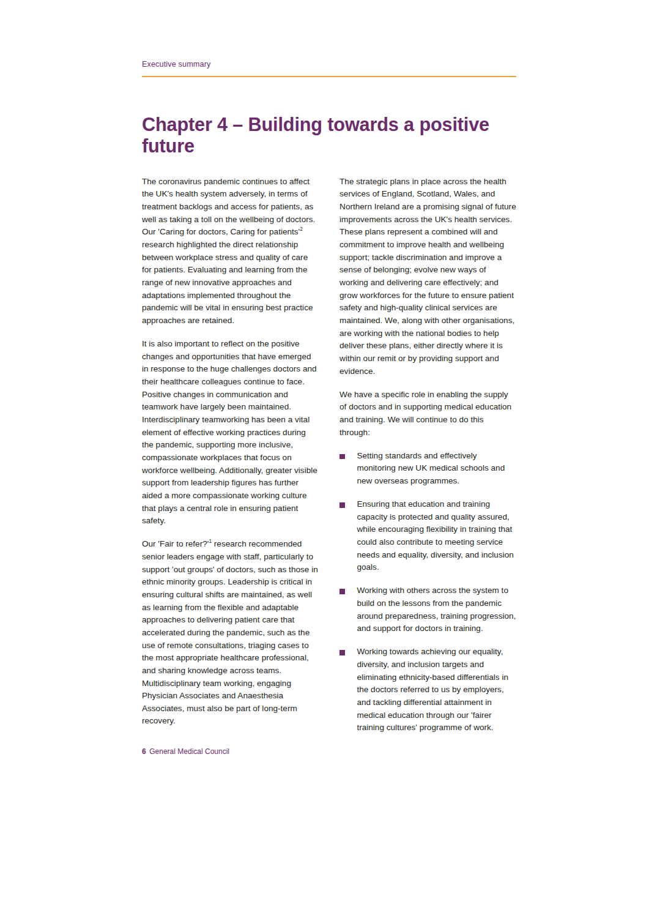Executive summary
Chapter 4 – Building towards a positive future
The coronavirus pandemic continues to affect the UK's health system adversely, in terms of treatment backlogs and access for patients, as well as taking a toll on the wellbeing of doctors. Our 'Caring for doctors, Caring for patients'2 research highlighted the direct relationship between workplace stress and quality of care for patients. Evaluating and learning from the range of new innovative approaches and adaptations implemented throughout the pandemic will be vital in ensuring best practice approaches are retained.
It is also important to reflect on the positive changes and opportunities that have emerged in response to the huge challenges doctors and their healthcare colleagues continue to face. Positive changes in communication and teamwork have largely been maintained. Interdisciplinary teamworking has been a vital element of effective working practices during the pandemic, supporting more inclusive, compassionate workplaces that focus on workforce wellbeing. Additionally, greater visible support from leadership figures has further aided a more compassionate working culture that plays a central role in ensuring patient safety.
Our 'Fair to refer?'1 research recommended senior leaders engage with staff, particularly to support 'out groups' of doctors, such as those in ethnic minority groups. Leadership is critical in ensuring cultural shifts are maintained, as well as learning from the flexible and adaptable approaches to delivering patient care that accelerated during the pandemic, such as the use of remote consultations, triaging cases to the most appropriate healthcare professional, and sharing knowledge across teams. Multidisciplinary team working, engaging Physician Associates and Anaesthesia Associates, must also be part of long-term recovery.
The strategic plans in place across the health services of England, Scotland, Wales, and Northern Ireland are a promising signal of future improvements across the UK's health services. These plans represent a combined will and commitment to improve health and wellbeing support; tackle discrimination and improve a sense of belonging; evolve new ways of working and delivering care effectively; and grow workforces for the future to ensure patient safety and high-quality clinical services are maintained. We, along with other organisations, are working with the national bodies to help deliver these plans, either directly where it is within our remit or by providing support and evidence.
We have a specific role in enabling the supply of doctors and in supporting medical education and training. We will continue to do this through:
Setting standards and effectively monitoring new UK medical schools and new overseas programmes.
Ensuring that education and training capacity is protected and quality assured, while encouraging flexibility in training that could also contribute to meeting service needs and equality, diversity, and inclusion goals.
Working with others across the system to build on the lessons from the pandemic around preparedness, training progression, and support for doctors in training.
Working towards achieving our equality, diversity, and inclusion targets and eliminating ethnicity-based differentials in the doctors referred to us by employers, and tackling differential attainment in medical education through our 'fairer training cultures' programme of work.
6 General Medical Council